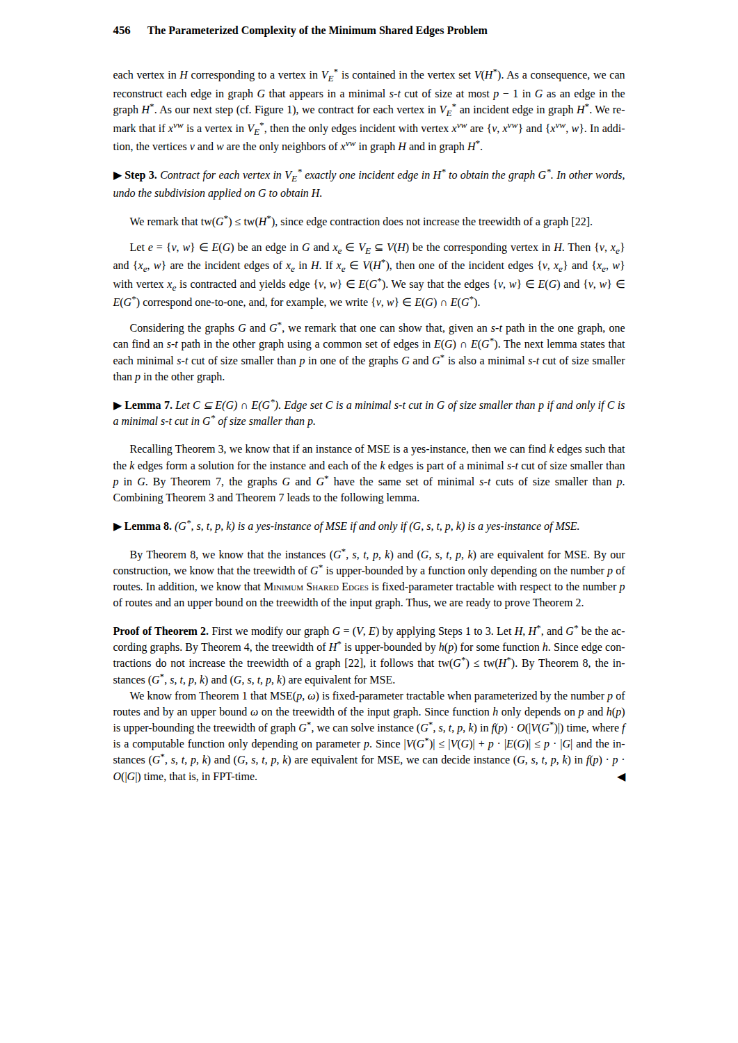456 The Parameterized Complexity of the Minimum Shared Edges Problem
each vertex in H corresponding to a vertex in VE* is contained in the vertex set V(H*). As a consequence, we can reconstruct each edge in graph G that appears in a minimal s-t cut of size at most p − 1 in G as an edge in the graph H*. As our next step (cf. Figure 1), we contract for each vertex in VE* an incident edge in graph H*. We remark that if xvw is a vertex in VE*, then the only edges incident with vertex xvw are {v, xvw} and {xvw, w}. In addition, the vertices v and w are the only neighbors of xvw in graph H and in graph H*.
Step 3. Contract for each vertex in VE* exactly one incident edge in H* to obtain the graph G*. In other words, undo the subdivision applied on G to obtain H.
We remark that tw(G*) ≤ tw(H*), since edge contraction does not increase the treewidth of a graph [22].
Let e = {v, w} ∈ E(G) be an edge in G and xe ∈ VE ⊆ V(H) be the corresponding vertex in H. Then {v, xe} and {xe, w} are the incident edges of xe in H. If xe ∈ V(H*), then one of the incident edges {v, xe} and {xe, w} with vertex xe is contracted and yields edge {v, w} ∈ E(G*). We say that the edges {v, w} ∈ E(G) and {v, w} ∈ E(G*) correspond one-to-one, and, for example, we write {v, w} ∈ E(G) ∩ E(G*).
Considering the graphs G and G*, we remark that one can show that, given an s-t path in the one graph, one can find an s-t path in the other graph using a common set of edges in E(G) ∩ E(G*). The next lemma states that each minimal s-t cut of size smaller than p in one of the graphs G and G* is also a minimal s-t cut of size smaller than p in the other graph.
Lemma 7. Let C ⊆ E(G) ∩ E(G*). Edge set C is a minimal s-t cut in G of size smaller than p if and only if C is a minimal s-t cut in G* of size smaller than p.
Recalling Theorem 3, we know that if an instance of MSE is a yes-instance, then we can find k edges such that the k edges form a solution for the instance and each of the k edges is part of a minimal s-t cut of size smaller than p in G. By Theorem 7, the graphs G and G* have the same set of minimal s-t cuts of size smaller than p. Combining Theorem 3 and Theorem 7 leads to the following lemma.
Lemma 8. (G*, s, t, p, k) is a yes-instance of MSE if and only if (G, s, t, p, k) is a yes-instance of MSE.
By Theorem 8, we know that the instances (G*, s, t, p, k) and (G, s, t, p, k) are equivalent for MSE. By our construction, we know that the treewidth of G* is upper-bounded by a function only depending on the number p of routes. In addition, we know that Minimum Shared Edges is fixed-parameter tractable with respect to the number p of routes and an upper bound on the treewidth of the input graph. Thus, we are ready to prove Theorem 2.
Proof of Theorem 2. First we modify our graph G = (V, E) by applying Steps 1 to 3. Let H, H*, and G* be the according graphs. By Theorem 4, the treewidth of H* is upper-bounded by h(p) for some function h. Since edge contractions do not increase the treewidth of a graph [22], it follows that tw(G*) ≤ tw(H*). By Theorem 8, the instances (G*, s, t, p, k) and (G, s, t, p, k) are equivalent for MSE.
We know from Theorem 1 that MSE(p, ω) is fixed-parameter tractable when parameterized by the number p of routes and by an upper bound ω on the treewidth of the input graph. Since function h only depends on p and h(p) is upper-bounding the treewidth of graph G*, we can solve instance (G*, s, t, p, k) in f(p) · O(|V(G*)|) time, where f is a computable function only depending on parameter p. Since |V(G*)| ≤ |V(G)| + p · |E(G)| ≤ p · |G| and the instances (G*, s, t, p, k) and (G, s, t, p, k) are equivalent for MSE, we can decide instance (G, s, t, p, k) in f(p) · p · O(|G|) time, that is, in FPT-time. ◀